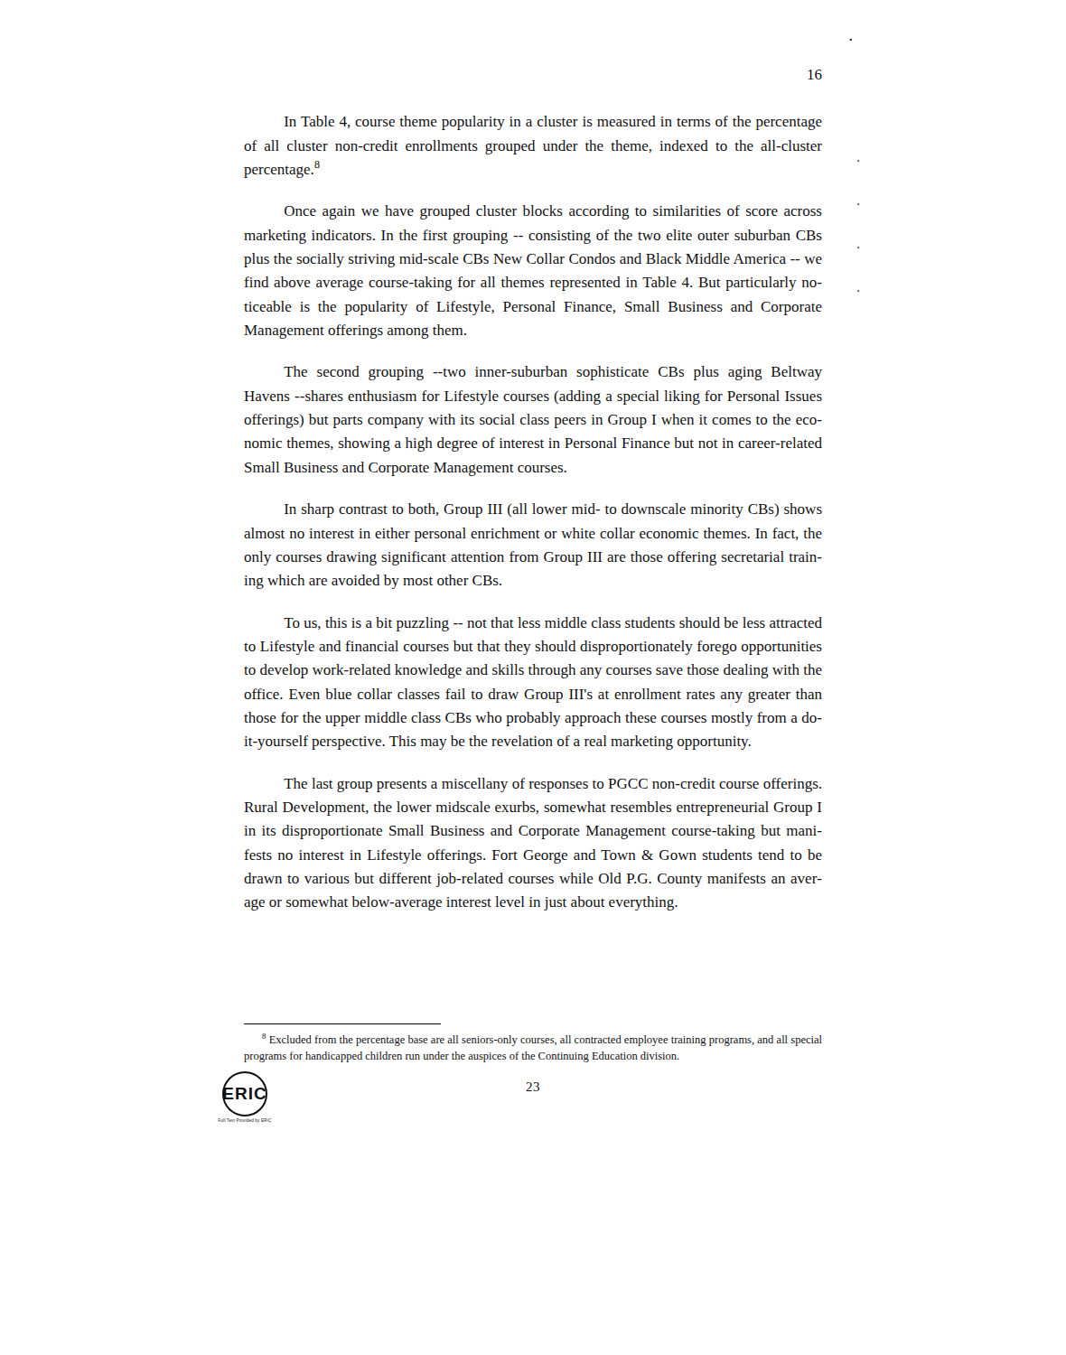.
16
In Table 4, course theme popularity in a cluster is measured in terms of the percentage of all cluster non-credit enrollments grouped under the theme, indexed to the all-cluster percentage.8
Once again we have grouped cluster blocks according to similarities of score across marketing indicators. In the first grouping -- consisting of the two elite outer suburban CBs plus the socially striving mid-scale CBs New Collar Condos and Black Middle America -- we find above average course-taking for all themes represented in Table 4. But particularly noticeable is the popularity of Lifestyle, Personal Finance, Small Business and Corporate Management offerings among them.
The second grouping --two inner-suburban sophisticate CBs plus aging Beltway Havens --shares enthusiasm for Lifestyle courses (adding a special liking for Personal Issues offerings) but parts company with its social class peers in Group I when it comes to the economic themes, showing a high degree of interest in Personal Finance but not in career-related Small Business and Corporate Management courses.
In sharp contrast to both, Group III (all lower mid- to downscale minority CBs) shows almost no interest in either personal enrichment or white collar economic themes. In fact, the only courses drawing significant attention from Group III are those offering secretarial training which are avoided by most other CBs.
To us, this is a bit puzzling -- not that less middle class students should be less attracted to Lifestyle and financial courses but that they should disproportionately forego opportunities to develop work-related knowledge and skills through any courses save those dealing with the office. Even blue collar classes fail to draw Group III's at enrollment rates any greater than those for the upper middle class CBs who probably approach these courses mostly from a do-it-yourself perspective. This may be the revelation of a real marketing opportunity.
The last group presents a miscellany of responses to PGCC non-credit course offerings. Rural Development, the lower midscale exurbs, somewhat resembles entrepreneurial Group I in its disproportionate Small Business and Corporate Management course-taking but manifests no interest in Lifestyle offerings. Fort George and Town & Gown students tend to be drawn to various but different job-related courses while Old P.G. County manifests an average or somewhat below-average interest level in just about everything.
8Excluded from the percentage base are all seniors-only courses, all contracted employee training programs, and all special programs for handicapped children run under the auspices of the Continuing Education division.
23
.
.
.
.
ERIC
Full Text Provided by ERIC